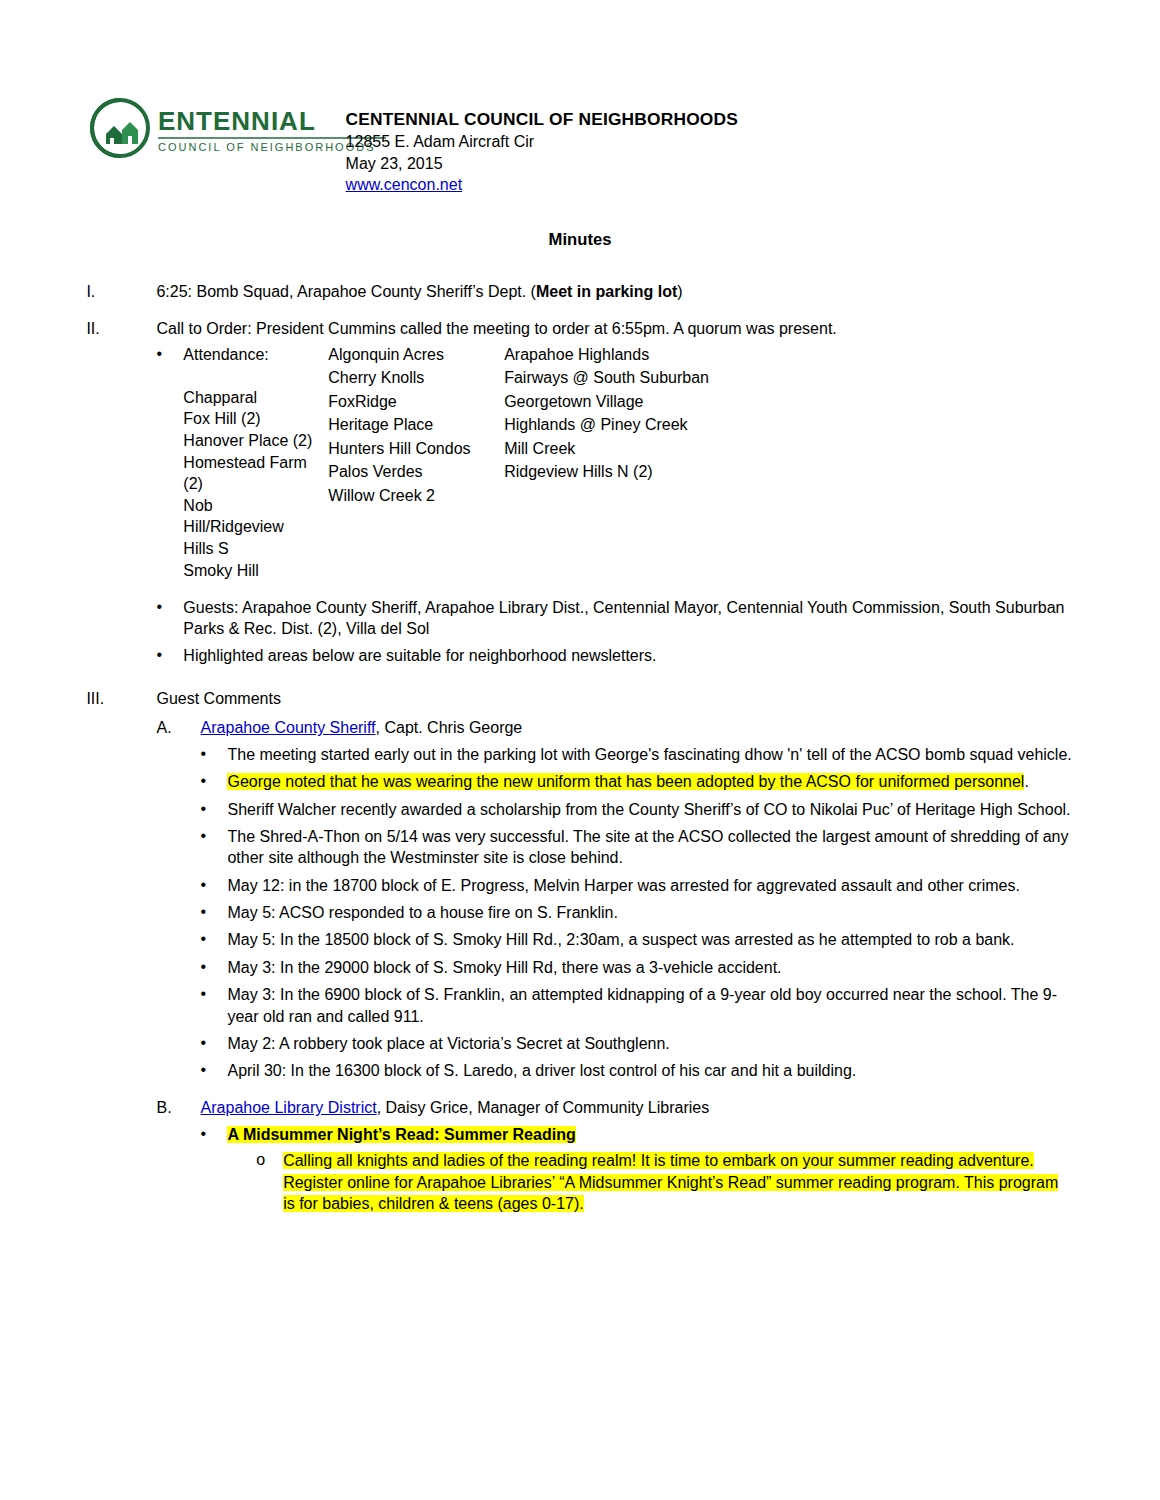ENTENNIAL COUNCIL OF NEIGHBORHOODS
CENTENNIAL COUNCIL OF NEIGHBORHOODS
12855 E. Adam Aircraft Cir
May 23, 2015
www.cencon.net
Minutes
I.
6:25: Bomb Squad, Arapahoe County Sheriff’s Dept. (Meet in parking lot)
II.
Call to Order: President Cummins called the meeting to order at 6:55pm. A quorum was present.
Attendance:
| Algonquin Acres | Arapahoe Highlands |
| Cherry Knolls | Fairways @ South Suburban |
| FoxRidge | Georgetown Village |
| Heritage Place | Highlands @ Piney Creek |
| Hunters Hill Condos | Mill Creek |
| Palos Verdes | Ridgeview Hills N (2) |
| Willow Creek 2 | |
Chapparal
Fox Hill (2)
Hanover Place (2)
Homestead Farm (2)
Nob Hill/Ridgeview Hills S
Smoky Hill
Guests: Arapahoe County Sheriff, Arapahoe Library Dist., Centennial Mayor, Centennial Youth Commission, South Suburban Parks & Rec. Dist. (2), Villa del Sol
Highlighted areas below are suitable for neighborhood newsletters.
III.
Guest Comments
A.
Arapahoe County Sheriff, Capt. Chris George
The meeting started early out in the parking lot with George's fascinating dhow 'n' tell of the ACSO bomb squad vehicle.
George noted that he was wearing the new uniform that has been adopted by the ACSO for uniformed personnel.
Sheriff Walcher recently awarded a scholarship from the County Sheriff’s of CO to Nikolai Puc’ of Heritage High School.
The Shred-A-Thon on 5/14 was very successful. The site at the ACSO collected the largest amount of shredding of any other site although the Westminster site is close behind.
May 12: in the 18700 block of E. Progress, Melvin Harper was arrested for aggrevated assault and other crimes.
May 5: ACSO responded to a house fire on S. Franklin.
May 5: In the 18500 block of S. Smoky Hill Rd., 2:30am, a suspect was arrested as he attempted to rob a bank.
May 3: In the 29000 block of S. Smoky Hill Rd, there was a 3-vehicle accident.
May 3: In the 6900 block of S. Franklin, an attempted kidnapping of a 9-year old boy occurred near the school. The 9-year old ran and called 911.
May 2: A robbery took place at Victoria’s Secret at Southglenn.
April 30: In the 16300 block of S. Laredo, a driver lost control of his car and hit a building.
B.
Arapahoe Library District, Daisy Grice, Manager of Community Libraries
A Midsummer Night’s Read: Summer Reading
Calling all knights and ladies of the reading realm! It is time to embark on your summer reading adventure. Register online for Arapahoe Libraries’ “A Midsummer Knight’s Read” summer reading program. This program is for babies, children & teens (ages 0-17).